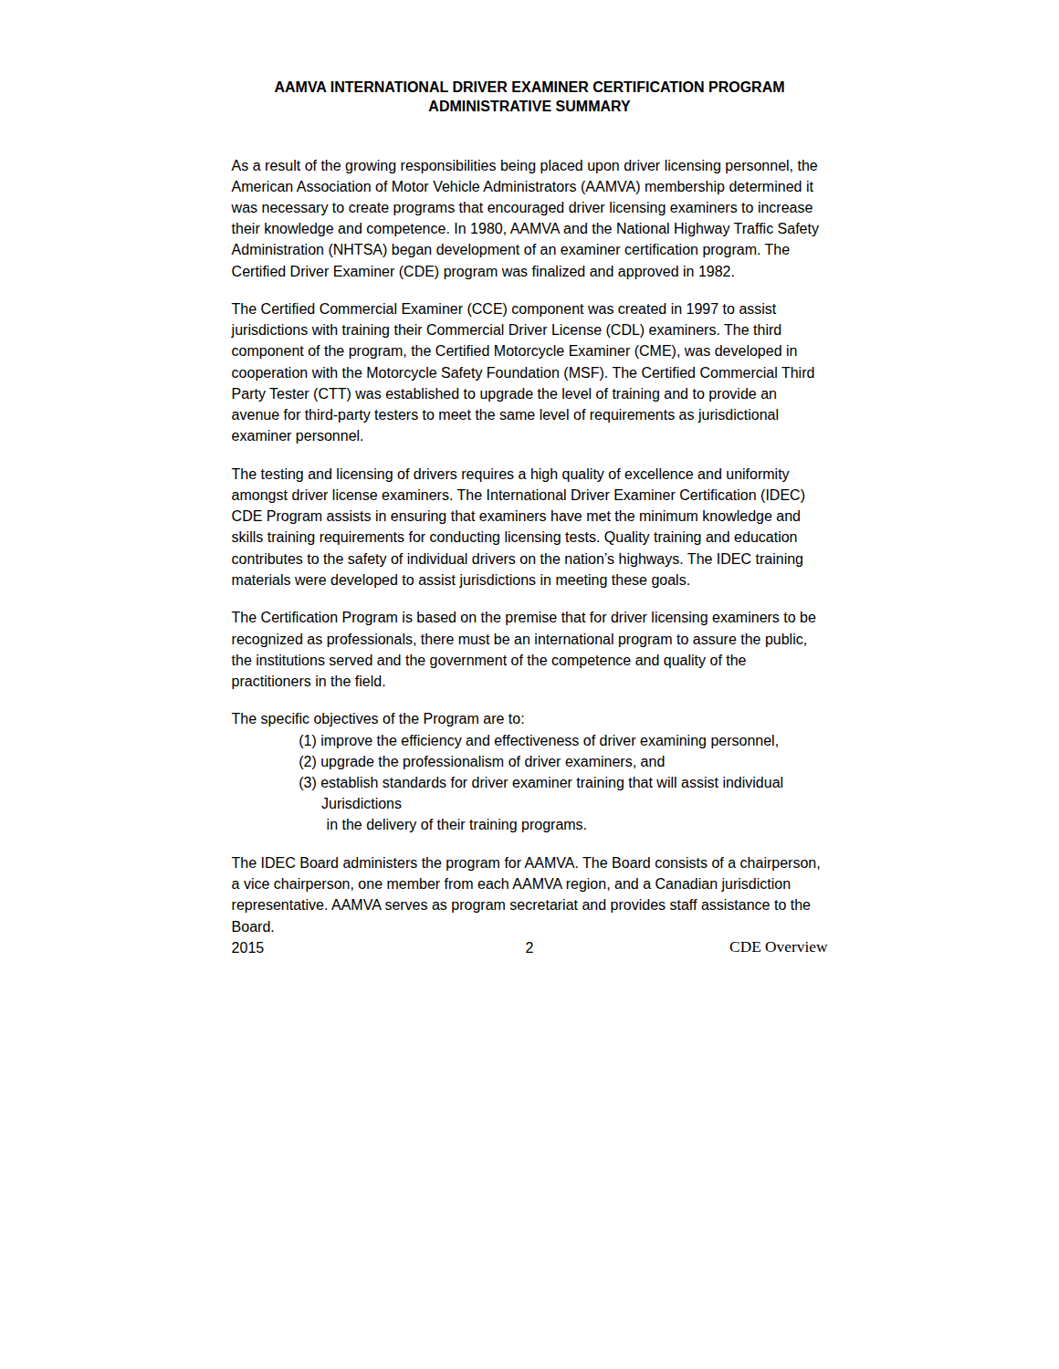AAMVA INTERNATIONAL DRIVER EXAMINER CERTIFICATION PROGRAM
ADMINISTRATIVE SUMMARY
As a result of the growing responsibilities being placed upon driver licensing personnel, the American Association of Motor Vehicle Administrators (AAMVA) membership determined it was necessary to create programs that encouraged driver licensing examiners to increase their knowledge and competence. In 1980, AAMVA and the National Highway Traffic Safety Administration (NHTSA) began development of an examiner certification program. The Certified Driver Examiner (CDE) program was finalized and approved in 1982.
The Certified Commercial Examiner (CCE) component was created in 1997 to assist jurisdictions with training their Commercial Driver License (CDL) examiners. The third component of the program, the Certified Motorcycle Examiner (CME), was developed in cooperation with the Motorcycle Safety Foundation (MSF). The Certified Commercial Third Party Tester (CTT) was established to upgrade the level of training and to provide an avenue for third-party testers to meet the same level of requirements as jurisdictional examiner personnel.
The testing and licensing of drivers requires a high quality of excellence and uniformity amongst driver license examiners. The International Driver Examiner Certification (IDEC) CDE Program assists in ensuring that examiners have met the minimum knowledge and skills training requirements for conducting licensing tests. Quality training and education contributes to the safety of individual drivers on the nation’s highways. The IDEC training materials were developed to assist jurisdictions in meeting these goals.
The Certification Program is based on the premise that for driver licensing examiners to be recognized as professionals, there must be an international program to assure the public, the institutions served and the government of the competence and quality of the practitioners in the field.
The specific objectives of the Program are to:
(1) improve the efficiency and effectiveness of driver examining personnel,
(2) upgrade the professionalism of driver examiners, and
(3) establish standards for driver examiner training that will assist individual Jurisdictionsin the delivery of their training programs.
The IDEC Board administers the program for AAMVA. The Board consists of a chairperson, a vice chairperson, one member from each AAMVA region, and a Canadian jurisdiction representative. AAMVA serves as program secretariat and provides staff assistance to the Board.
| 2015 | 2 | CDE Overview |